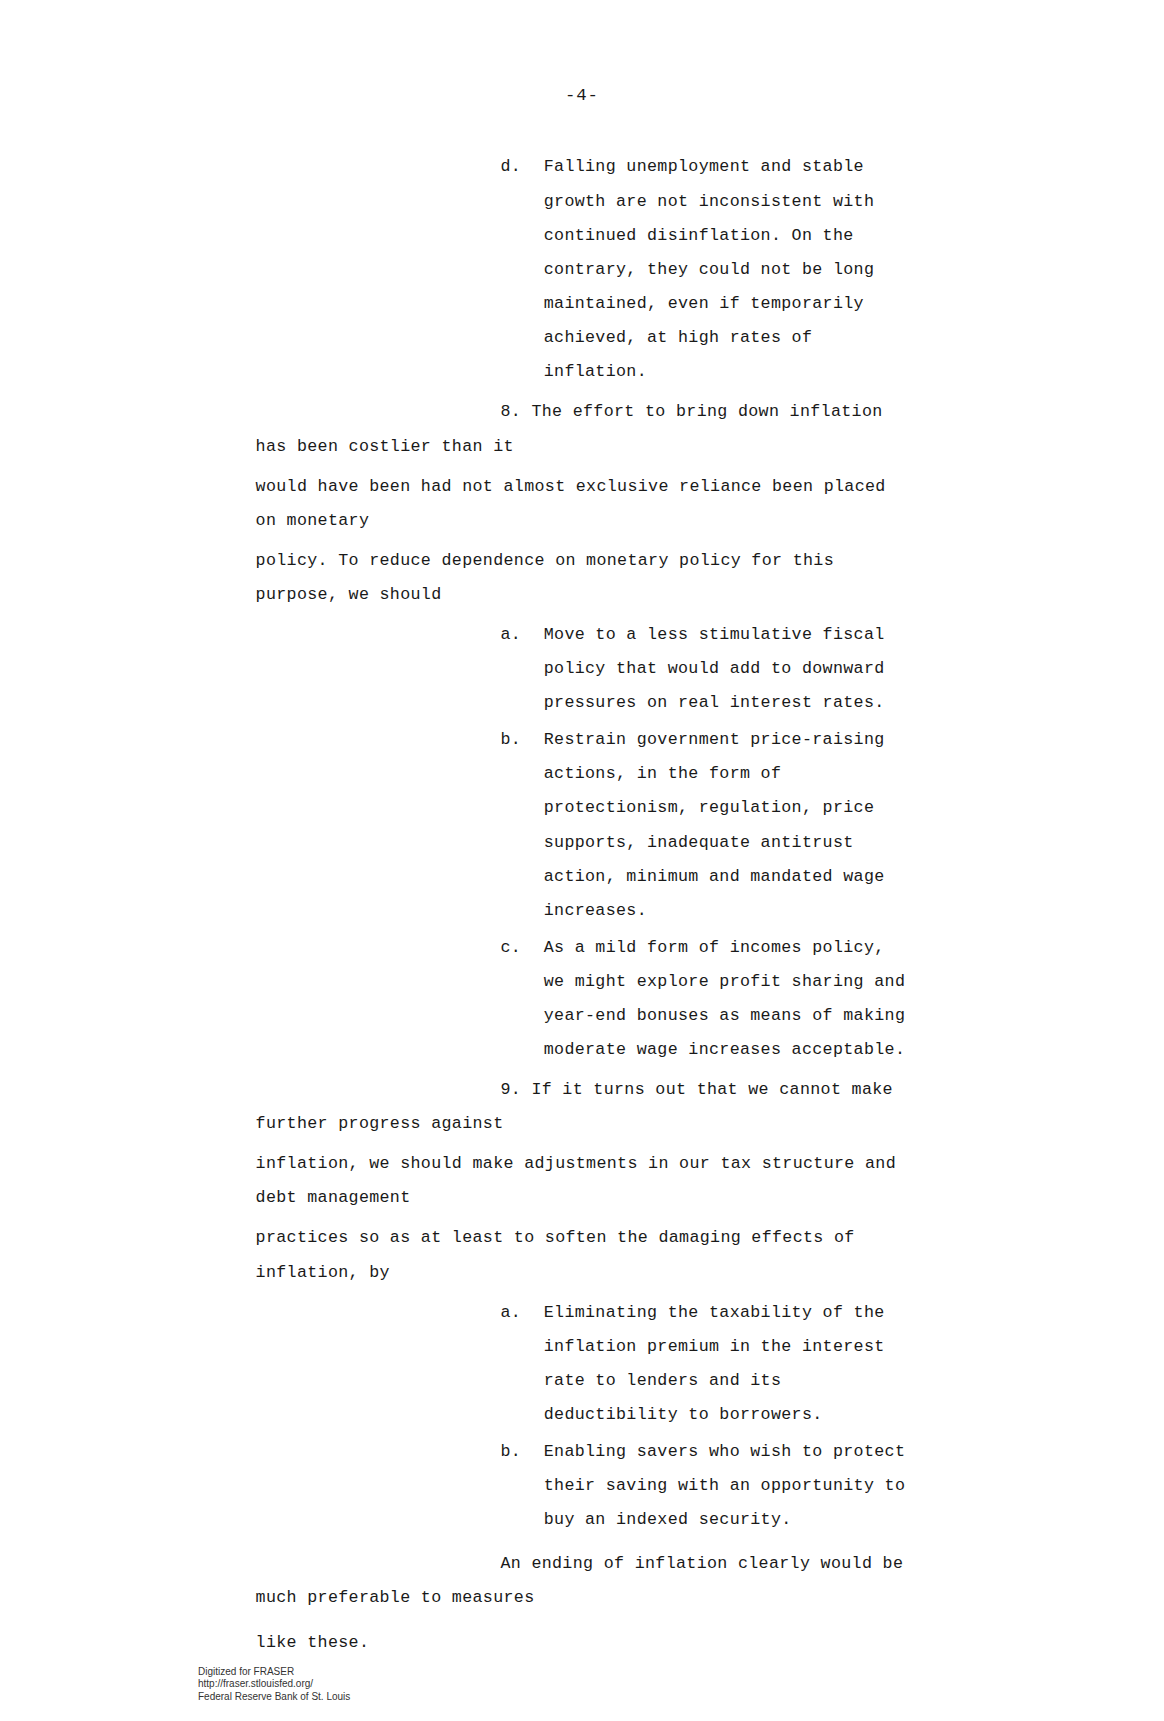-4-
d. Falling unemployment and stable growth are not inconsistent with continued disinflation. On the contrary, they could not be long maintained, even if temporarily achieved, at high rates of inflation.
8. The effort to bring down inflation has been costlier than it
would have been had not almost exclusive reliance been placed on monetary
policy. To reduce dependence on monetary policy for this purpose, we should
a. Move to a less stimulative fiscal policy that would add to downward pressures on real interest rates.
b. Restrain government price-raising actions, in the form of protectionism, regulation, price supports, inadequate antitrust action, minimum and mandated wage increases.
c. As a mild form of incomes policy, we might explore profit sharing and year-end bonuses as means of making moderate wage increases acceptable.
9. If it turns out that we cannot make further progress against
inflation, we should make adjustments in our tax structure and debt management
practices so as at least to soften the damaging effects of inflation, by
a. Eliminating the taxability of the inflation premium in the interest rate to lenders and its deductibility to borrowers.
b. Enabling savers who wish to protect their saving with an opportunity to buy an indexed security.
An ending of inflation clearly would be much preferable to measures
like these.
Digitized for FRASER
http://fraser.stlouisfed.org/
Federal Reserve Bank of St. Louis